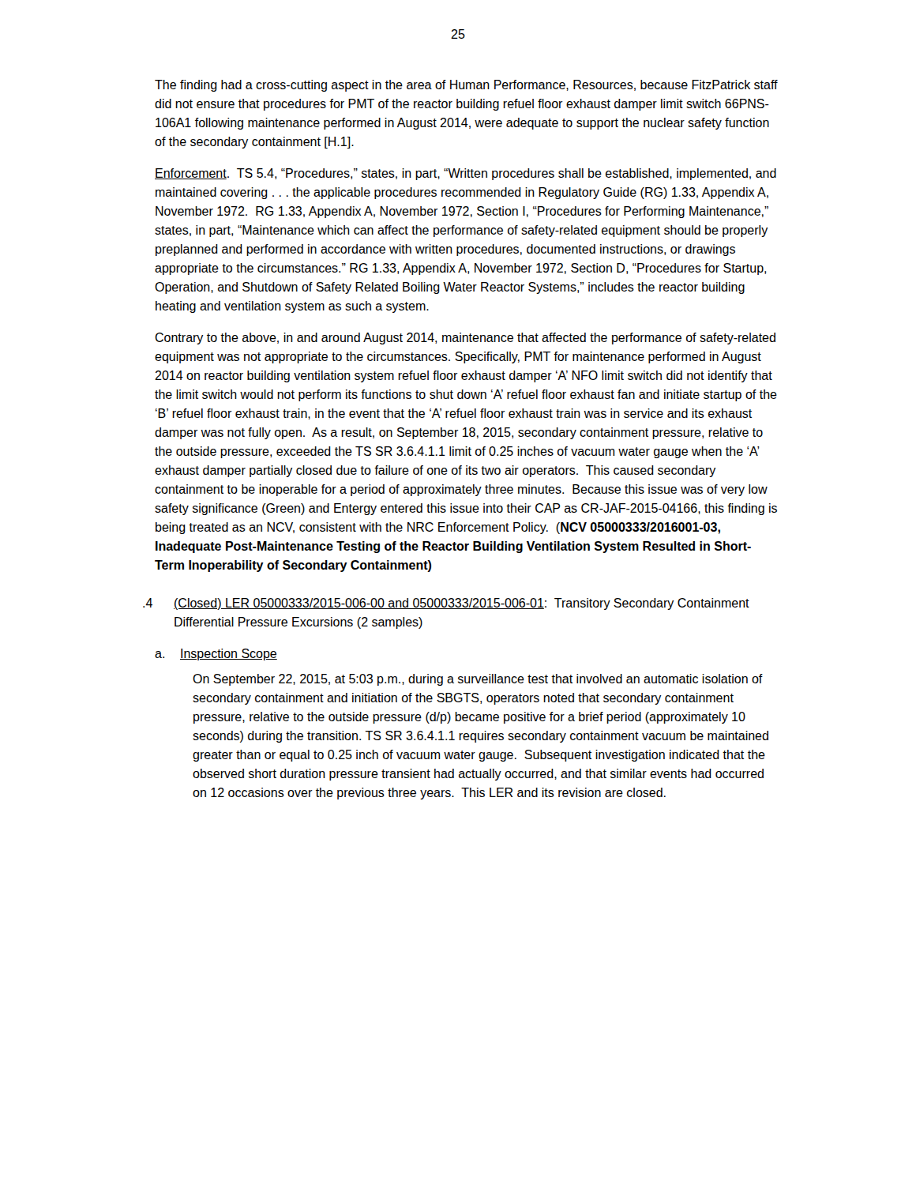25
The finding had a cross-cutting aspect in the area of Human Performance, Resources, because FitzPatrick staff did not ensure that procedures for PMT of the reactor building refuel floor exhaust damper limit switch 66PNS-106A1 following maintenance performed in August 2014, were adequate to support the nuclear safety function of the secondary containment [H.1].
Enforcement. TS 5.4, “Procedures,” states, in part, “Written procedures shall be established, implemented, and maintained covering . . . the applicable procedures recommended in Regulatory Guide (RG) 1.33, Appendix A, November 1972. RG 1.33, Appendix A, November 1972, Section I, “Procedures for Performing Maintenance,” states, in part, “Maintenance which can affect the performance of safety-related equipment should be properly preplanned and performed in accordance with written procedures, documented instructions, or drawings appropriate to the circumstances.” RG 1.33, Appendix A, November 1972, Section D, “Procedures for Startup, Operation, and Shutdown of Safety Related Boiling Water Reactor Systems,” includes the reactor building heating and ventilation system as such a system.
Contrary to the above, in and around August 2014, maintenance that affected the performance of safety-related equipment was not appropriate to the circumstances. Specifically, PMT for maintenance performed in August 2014 on reactor building ventilation system refuel floor exhaust damper ‘A’ NFO limit switch did not identify that the limit switch would not perform its functions to shut down ‘A’ refuel floor exhaust fan and initiate startup of the ‘B’ refuel floor exhaust train, in the event that the ‘A’ refuel floor exhaust train was in service and its exhaust damper was not fully open. As a result, on September 18, 2015, secondary containment pressure, relative to the outside pressure, exceeded the TS SR 3.6.4.1.1 limit of 0.25 inches of vacuum water gauge when the ‘A’ exhaust damper partially closed due to failure of one of its two air operators. This caused secondary containment to be inoperable for a period of approximately three minutes. Because this issue was of very low safety significance (Green) and Entergy entered this issue into their CAP as CR-JAF-2015-04166, this finding is being treated as an NCV, consistent with the NRC Enforcement Policy. (NCV 05000333/2016001-03, Inadequate Post-Maintenance Testing of the Reactor Building Ventilation System Resulted in Short-Term Inoperability of Secondary Containment)
.4
(Closed) LER 05000333/2015-006-00 and 05000333/2015-006-01: Transitory Secondary Containment Differential Pressure Excursions (2 samples)
a.
Inspection Scope
On September 22, 2015, at 5:03 p.m., during a surveillance test that involved an automatic isolation of secondary containment and initiation of the SBGTS, operators noted that secondary containment pressure, relative to the outside pressure (d/p) became positive for a brief period (approximately 10 seconds) during the transition. TS SR 3.6.4.1.1 requires secondary containment vacuum be maintained greater than or equal to 0.25 inch of vacuum water gauge. Subsequent investigation indicated that the observed short duration pressure transient had actually occurred, and that similar events had occurred on 12 occasions over the previous three years. This LER and its revision are closed.